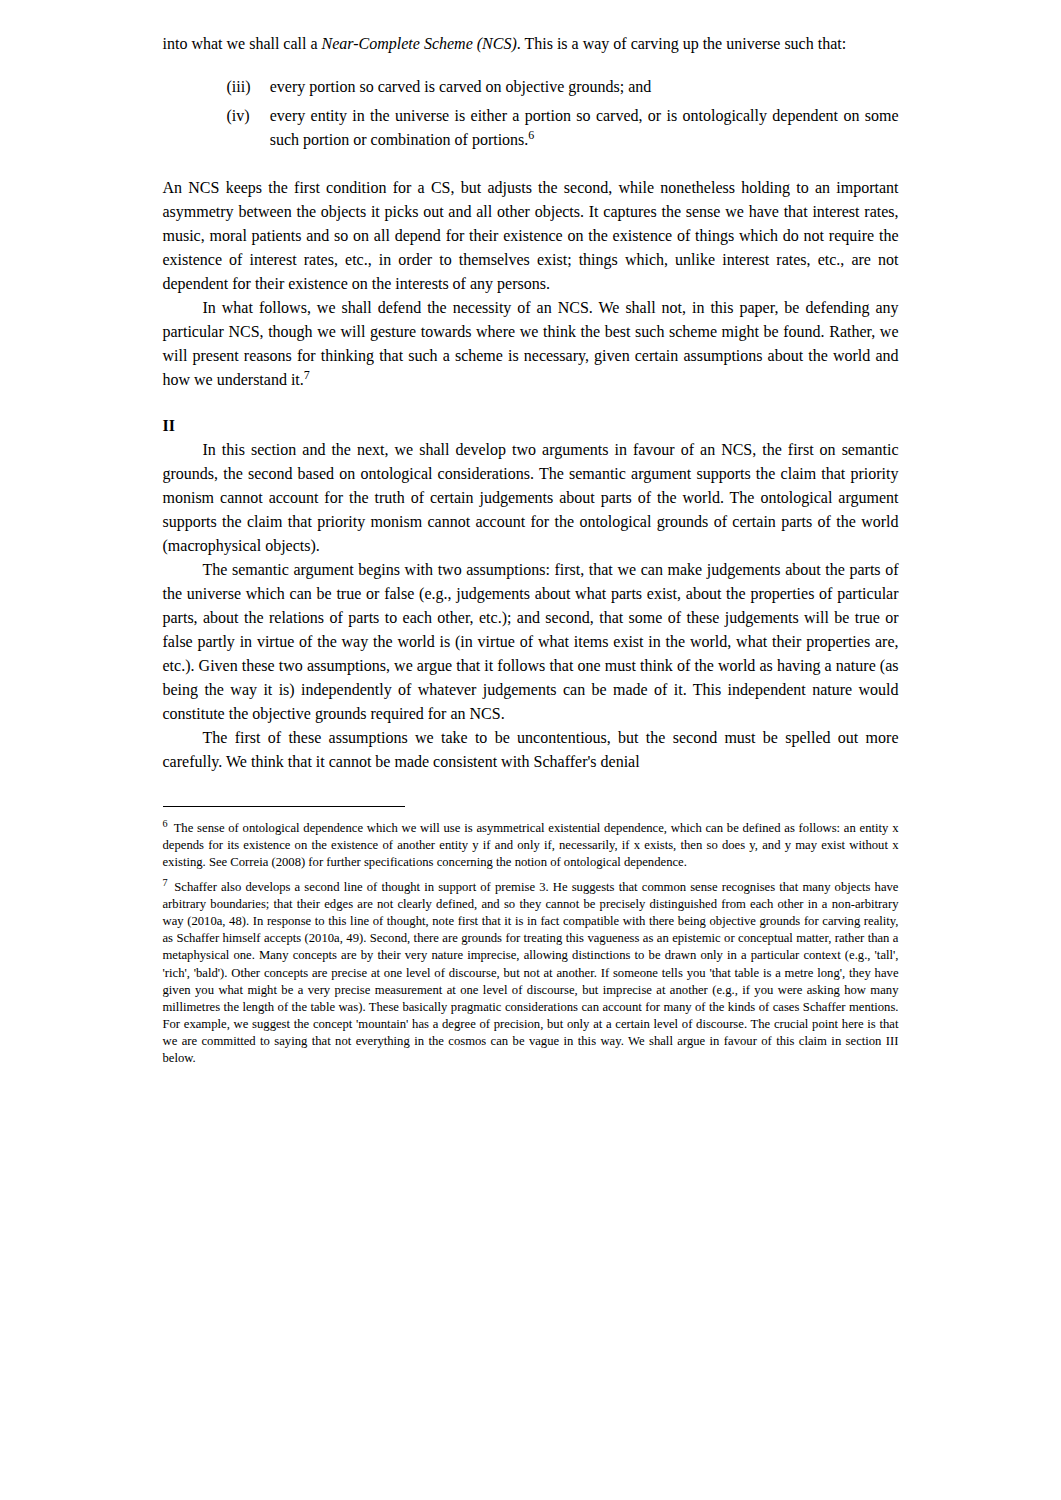into what we shall call a Near-Complete Scheme (NCS). This is a way of carving up the universe such that:
| (iii) | every portion so carved is carved on objective grounds; and |
| (iv) | every entity in the universe is either a portion so carved, or is ontologically dependent on some such portion or combination of portions. 6 |
An NCS keeps the first condition for a CS, but adjusts the second, while nonetheless holding to an important asymmetry between the objects it picks out and all other objects. It captures the sense we have that interest rates, music, moral patients and so on all depend for their existence on the existence of things which do not require the existence of interest rates, etc., in order to themselves exist; things which, unlike interest rates, etc., are not dependent for their existence on the interests of any persons.
In what follows, we shall defend the necessity of an NCS. We shall not, in this paper, be defending any particular NCS, though we will gesture towards where we think the best such scheme might be found. Rather, we will present reasons for thinking that such a scheme is necessary, given certain assumptions about the world and how we understand it.7
II
In this section and the next, we shall develop two arguments in favour of an NCS, the first on semantic grounds, the second based on ontological considerations. The semantic argument supports the claim that priority monism cannot account for the truth of certain judgements about parts of the world. The ontological argument supports the claim that priority monism cannot account for the ontological grounds of certain parts of the world (macrophysical objects).
The semantic argument begins with two assumptions: first, that we can make judgements about the parts of the universe which can be true or false (e.g., judgements about what parts exist, about the properties of particular parts, about the relations of parts to each other, etc.); and second, that some of these judgements will be true or false partly in virtue of the way the world is (in virtue of what items exist in the world, what their properties are, etc.). Given these two assumptions, we argue that it follows that one must think of the world as having a nature (as being the way it is) independently of whatever judgements can be made of it. This independent nature would constitute the objective grounds required for an NCS.
The first of these assumptions we take to be uncontentious, but the second must be spelled out more carefully. We think that it cannot be made consistent with Schaffer's denial
6 The sense of ontological dependence which we will use is asymmetrical existential dependence, which can be defined as follows: an entity x depends for its existence on the existence of another entity y if and only if, necessarily, if x exists, then so does y, and y may exist without x existing. See Correia (2008) for further specifications concerning the notion of ontological dependence.
7 Schaffer also develops a second line of thought in support of premise 3. He suggests that common sense recognises that many objects have arbitrary boundaries; that their edges are not clearly defined, and so they cannot be precisely distinguished from each other in a non-arbitrary way (2010a, 48). In response to this line of thought, note first that it is in fact compatible with there being objective grounds for carving reality, as Schaffer himself accepts (2010a, 49). Second, there are grounds for treating this vagueness as an epistemic or conceptual matter, rather than a metaphysical one. Many concepts are by their very nature imprecise, allowing distinctions to be drawn only in a particular context (e.g., 'tall', 'rich', 'bald'). Other concepts are precise at one level of discourse, but not at another. If someone tells you 'that table is a metre long', they have given you what might be a very precise measurement at one level of discourse, but imprecise at another (e.g., if you were asking how many millimetres the length of the table was). These basically pragmatic considerations can account for many of the kinds of cases Schaffer mentions. For example, we suggest the concept 'mountain' has a degree of precision, but only at a certain level of discourse. The crucial point here is that we are committed to saying that not everything in the cosmos can be vague in this way. We shall argue in favour of this claim in section III below.